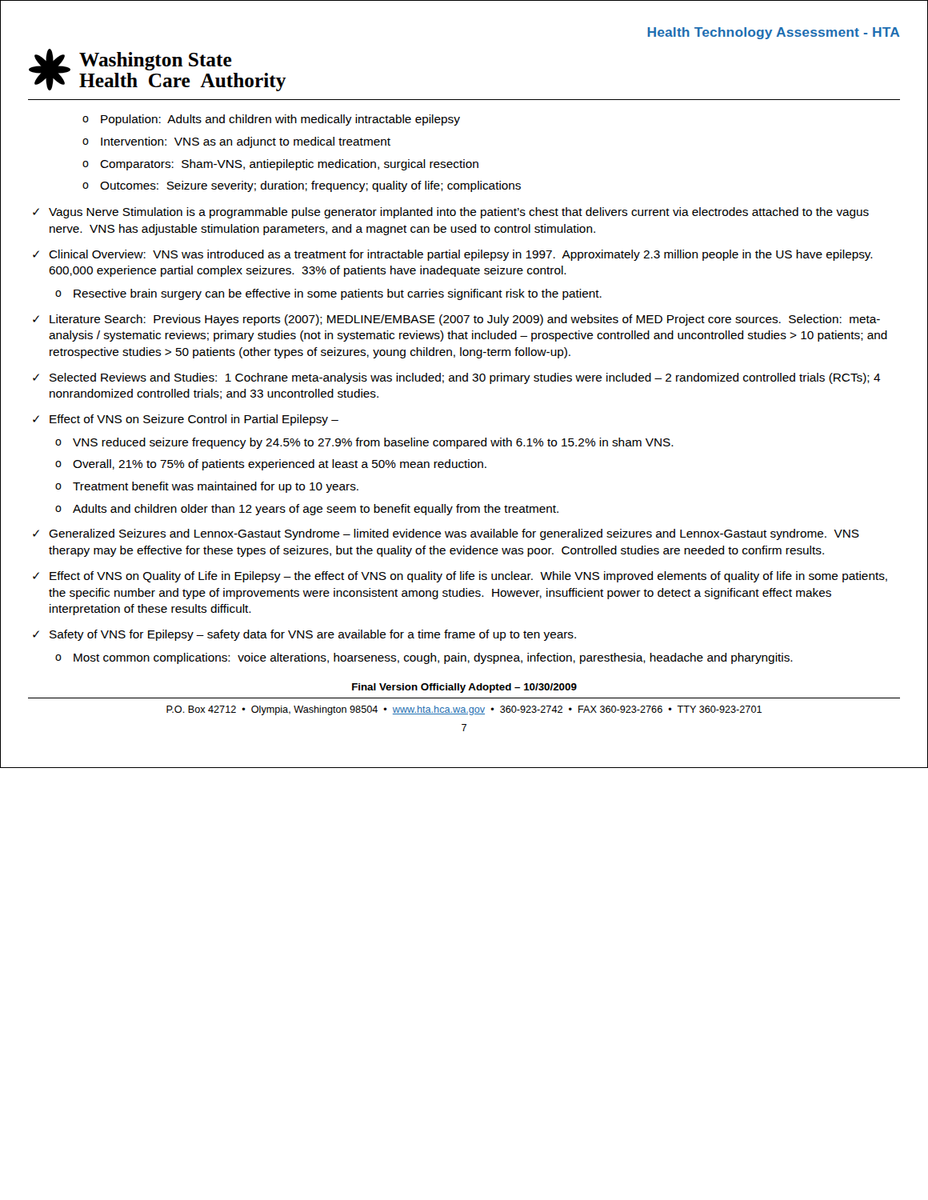Health Technology Assessment - HTA
Washington State Health Care Authority
Population: Adults and children with medically intractable epilepsy
Intervention: VNS as an adjunct to medical treatment
Comparators: Sham-VNS, antiepileptic medication, surgical resection
Outcomes: Seizure severity; duration; frequency; quality of life; complications
Vagus Nerve Stimulation is a programmable pulse generator implanted into the patient’s chest that delivers current via electrodes attached to the vagus nerve. VNS has adjustable stimulation parameters, and a magnet can be used to control stimulation.
Clinical Overview: VNS was introduced as a treatment for intractable partial epilepsy in 1997. Approximately 2.3 million people in the US have epilepsy. 600,000 experience partial complex seizures. 33% of patients have inadequate seizure control.
Resective brain surgery can be effective in some patients but carries significant risk to the patient.
Literature Search: Previous Hayes reports (2007); MEDLINE/EMBASE (2007 to July 2009) and websites of MED Project core sources. Selection: meta-analysis / systematic reviews; primary studies (not in systematic reviews) that included – prospective controlled and uncontrolled studies > 10 patients; and retrospective studies > 50 patients (other types of seizures, young children, long-term follow-up).
Selected Reviews and Studies: 1 Cochrane meta-analysis was included; and 30 primary studies were included – 2 randomized controlled trials (RCTs); 4 nonrandomized controlled trials; and 33 uncontrolled studies.
Effect of VNS on Seizure Control in Partial Epilepsy –
VNS reduced seizure frequency by 24.5% to 27.9% from baseline compared with 6.1% to 15.2% in sham VNS.
Overall, 21% to 75% of patients experienced at least a 50% mean reduction.
Treatment benefit was maintained for up to 10 years.
Adults and children older than 12 years of age seem to benefit equally from the treatment.
Generalized Seizures and Lennox-Gastaut Syndrome – limited evidence was available for generalized seizures and Lennox-Gastaut syndrome. VNS therapy may be effective for these types of seizures, but the quality of the evidence was poor. Controlled studies are needed to confirm results.
Effect of VNS on Quality of Life in Epilepsy – the effect of VNS on quality of life is unclear. While VNS improved elements of quality of life in some patients, the specific number and type of improvements were inconsistent among studies. However, insufficient power to detect a significant effect makes interpretation of these results difficult.
Safety of VNS for Epilepsy – safety data for VNS are available for a time frame of up to ten years.
Most common complications: voice alterations, hoarseness, cough, pain, dyspnea, infection, paresthesia, headache and pharyngitis.
Final Version Officially Adopted – 10/30/2009
P.O. Box 42712 • Olympia, Washington 98504 • www.hta.hca.wa.gov • 360-923-2742 • FAX 360-923-2766 • TTY 360-923-2701
7